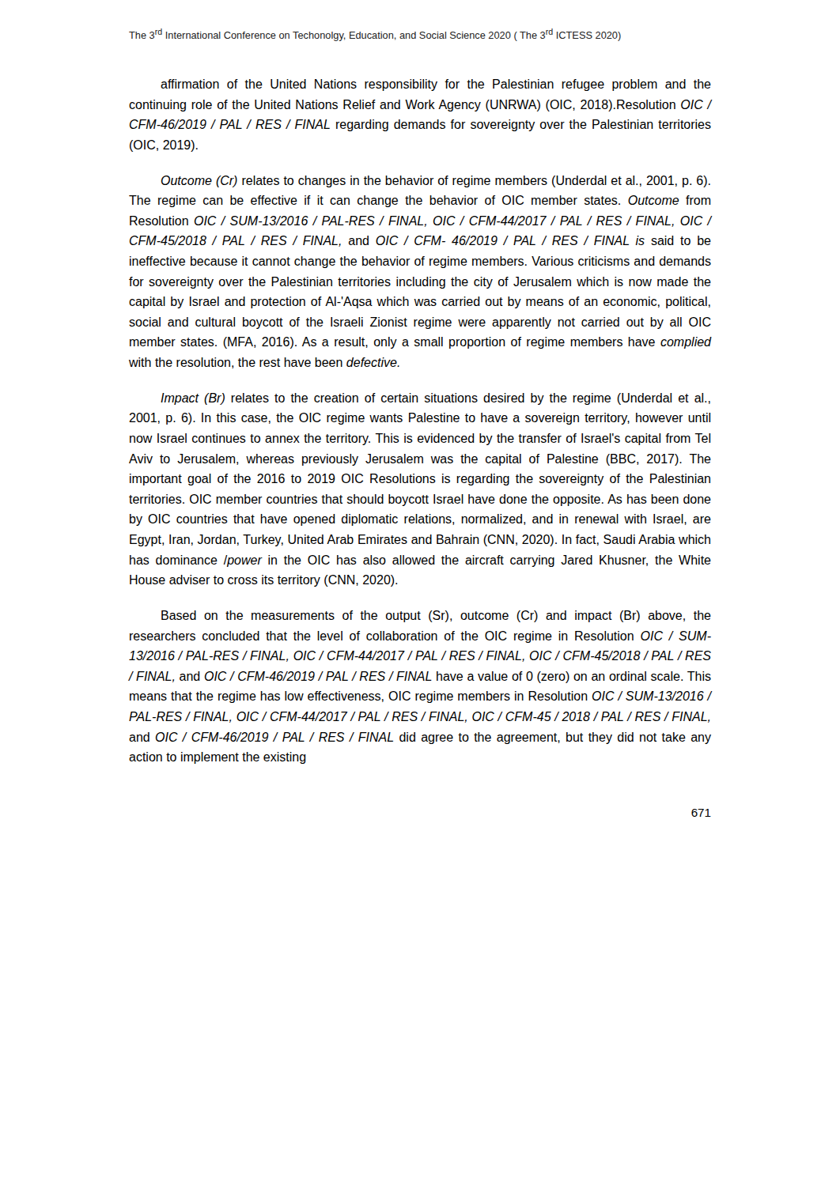The 3rd International Conference on Techonolgy, Education, and Social Science 2020 ( The 3rd ICTESS 2020)
affirmation of the United Nations responsibility for the Palestinian refugee problem and the continuing role of the United Nations Relief and Work Agency (UNRWA) (OIC, 2018).Resolution OIC / CFM-46/2019 / PAL / RES / FINAL regarding demands for sovereignty over the Palestinian territories (OIC, 2019).
Outcome (Cr) relates to changes in the behavior of regime members (Underdal et al., 2001, p. 6). The regime can be effective if it can change the behavior of OIC member states. Outcome from Resolution OIC / SUM-13/2016 / PAL-RES / FINAL, OIC / CFM-44/2017 / PAL / RES / FINAL, OIC / CFM-45/2018 / PAL / RES / FINAL, and OIC / CFM- 46/2019 / PAL / RES / FINAL is said to be ineffective because it cannot change the behavior of regime members. Various criticisms and demands for sovereignty over the Palestinian territories including the city of Jerusalem which is now made the capital by Israel and protection of Al-'Aqsa which was carried out by means of an economic, political, social and cultural boycott of the Israeli Zionist regime were apparently not carried out by all OIC member states. (MFA, 2016). As a result, only a small proportion of regime members have complied with the resolution, the rest have been defective.
Impact (Br) relates to the creation of certain situations desired by the regime (Underdal et al., 2001, p. 6). In this case, the OIC regime wants Palestine to have a sovereign territory, however until now Israel continues to annex the territory. This is evidenced by the transfer of Israel's capital from Tel Aviv to Jerusalem, whereas previously Jerusalem was the capital of Palestine (BBC, 2017). The important goal of the 2016 to 2019 OIC Resolutions is regarding the sovereignty of the Palestinian territories. OIC member countries that should boycott Israel have done the opposite. As has been done by OIC countries that have opened diplomatic relations, normalized, and in renewal with Israel, are Egypt, Iran, Jordan, Turkey, United Arab Emirates and Bahrain (CNN, 2020). In fact, Saudi Arabia which has dominance /power in the OIC has also allowed the aircraft carrying Jared Khusner, the White House adviser to cross its territory (CNN, 2020).
Based on the measurements of the output (Sr), outcome (Cr) and impact (Br) above, the researchers concluded that the level of collaboration of the OIC regime in Resolution OIC / SUM-13/2016 / PAL-RES / FINAL, OIC / CFM-44/2017 / PAL / RES / FINAL, OIC / CFM-45/2018 / PAL / RES / FINAL, and OIC / CFM-46/2019 / PAL / RES / FINAL have a value of 0 (zero) on an ordinal scale. This means that the regime has low effectiveness, OIC regime members in Resolution OIC / SUM-13/2016 / PAL-RES / FINAL, OIC / CFM-44/2017 / PAL / RES / FINAL, OIC / CFM-45 / 2018 / PAL / RES / FINAL, and OIC / CFM-46/2019 / PAL / RES / FINAL did agree to the agreement, but they did not take any action to implement the existing
671